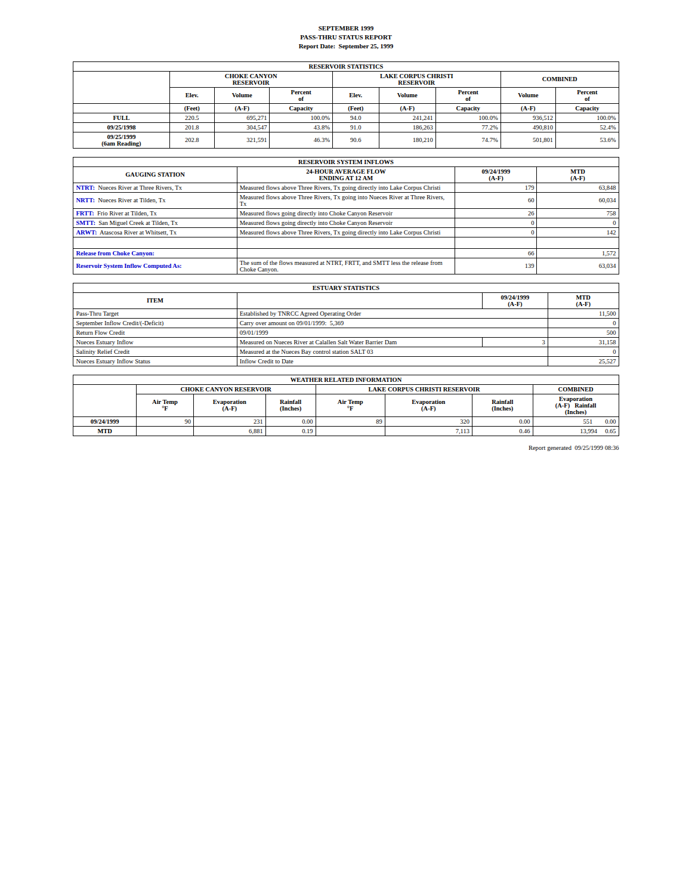SEPTEMBER 1999
PASS-THRU STATUS REPORT
Report Date: September 25, 1999
| RESERVOIR STATISTICS |
| | CHOKE CANYON RESERVOIR | LAKE CORPUS CHRISTI RESERVOIR | COMBINED |
| Elev. | Volume | Percent of | Elev. | Volume | Percent of | Volume | Percent of |
| | (Feet) | (A-F) | Capacity | (Feet) | (A-F) | Capacity | (A-F) | Capacity |
| FULL | 220.5 | 695,271 | 100.0% | 94.0 | 241,241 | 100.0% | 936,512 | 100.0% |
| 09/25/1998 | 201.8 | 304,547 | 43.8% | 91.0 | 186,263 | 77.2% | 490,810 | 52.4% |
| 09/25/1999 (6am Reading) | 202.8 | 321,591 | 46.3% | 90.6 | 180,210 | 74.7% | 501,801 | 53.6% |
| RESERVOIR SYSTEM INFLOWS |
| GAUGING STATION | 24-HOUR AVERAGE FLOW ENDING AT 12 AM | 09/24/1999 (A-F) | MTD (A-F) |
| NTRT: Nueces River at Three Rivers, Tx | Measured flows above Three Rivers, Tx going directly into Lake Corpus Christi | 179 | 63,848 |
| NRTT: Nueces River at Tilden, Tx | Measured flows above Three Rivers, Tx going into Nueces River at Three Rivers, Tx | 60 | 60,034 |
| FRTT: Frio River at Tilden, Tx | Measured flows going directly into Choke Canyon Reservoir | 26 | 758 |
| SMTT: San Miguel Creek at Tilden, Tx | Measured flows going directly into Choke Canyon Reservoir | 0 | 0 |
| ARWT: Atascosa River at Whitsett, Tx | Measured flows above Three Rivers, Tx going directly into Lake Corpus Christi | 0 | 142 |
| Release from Choke Canyon: | | 66 | 1,572 |
| Reservoir System Inflow Computed As: | The sum of the flows measured at NTRT, FRTT, and SMTT less the release from Choke Canyon. | 139 | 63,034 |
| ESTUARY STATISTICS |
| ITEM | | 09/24/1999 (A-F) | MTD (A-F) |
| Pass-Thru Target | Established by TNRCC Agreed Operating Order | 11,500 |
| September Inflow Credit/(-Deficit) | Carry over amount on 09/01/1999: 5,369 | 0 |
| Return Flow Credit | 09/01/1999 | 500 |
| Nueces Estuary Inflow | Measured on Nueces River at Calallen Salt Water Barrier Dam | 3 | 31,158 |
| Salinity Relief Credit | Measured at the Nueces Bay control station SALT 03 | 0 |
| Nueces Estuary Inflow Status | Inflow Credit to Date | 25,527 |
| WEATHER RELATED INFORMATION |
| | CHOKE CANYON RESERVOIR | LAKE CORPUS CHRISTI RESERVOIR | COMBINED |
| Air Temp °F | Evaporation (A-F) | Rainfall (Inches) | Air Temp °F | Evaporation (A-F) | Rainfall (Inches) | Evaporation (A-F) Rainfall (Inches) |
| 09/24/1999 | 90 | 231 | 0.00 | 89 | 320 | 0.00 | 551 0.00 |
| MTD | | 6,881 | 0.19 | | 7,113 | 0.46 | 13,994 0.65 |
Report generated 09/25/1999 08:36